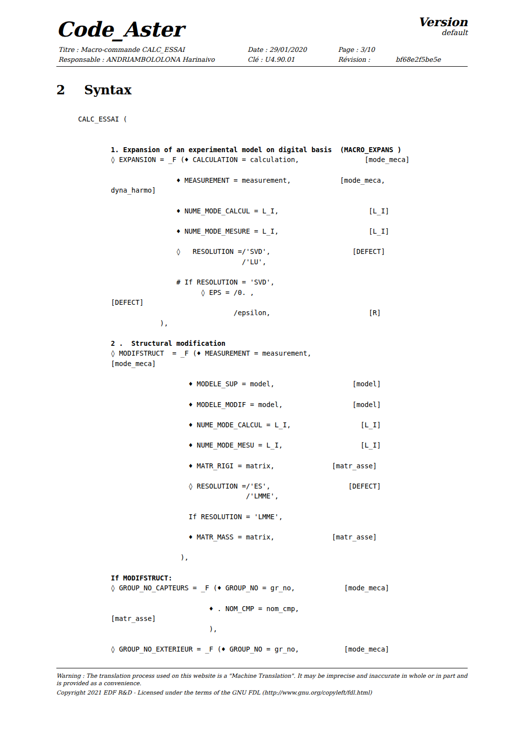Code_Aster
Versiondefault
| Titre : Macro-commande CALC_ESSAI | Date : 29/01/2020 | Page : 3/10 | |
| Responsable : ANDRIAMBOLOLONA Harinaivo | Clé : U4.90.01 | Révision : | bf68e2f5be5e |
2 Syntax
CALC_ESSAI (


        1. Expansion of an experimental model on digital basis  (MACRO_EXPANS )
        ◊ EXPANSION = _F (♦ CALCULATION = calculation,                [mode_meca]

                        ♦ MEASUREMENT = measurement,            [mode_meca,
        dyna_harmo]

                        ♦ NUME_MODE_CALCUL = L_I,                      [L_I]

                        ♦ NUME_MODE_MESURE = L_I,                      [L_I]

                        ◊   RESOLUTION =/'SVD',                    [DEFECT]
                                        /'LU',

                        # If RESOLUTION = 'SVD',
                              ◊ EPS = /0. ,
        [DEFECT]
                                      /epsilon,                        [R]
                    ),

        2 .  Structural modification
        ◊ MODIFSTRUCT  = _F (♦ MEASUREMENT = measurement,
        [mode_meca]

                           ♦ MODELE_SUP = model,                   [model]

                           ♦ MODELE_MODIF = model,                 [model]

                           ♦ NUME_MODE_CALCUL = L_I,                 [L_I]

                           ♦ NUME_MODE_MESU = L_I,                   [L_I]

                           ♦ MATR_RIGI = matrix,              [matr_asse]

                           ◊ RESOLUTION =/'ES',                   [DEFECT]
                                         /'LMME',

                           If RESOLUTION = 'LMME',

                           ♦ MATR_MASS = matrix,              [matr_asse]

                         ),

        If MODIFSTRUCT:
        ◊ GROUP_NO_CAPTEURS = _F (♦ GROUP_NO = gr_no,            [mode_meca]

                                ♦ . NOM_CMP = nom_cmp,
        [matr_asse]
                                ),

        ◊ GROUP_NO_EXTERIEUR = _F (♦ GROUP_NO = gr_no,           [mode_meca]
Warning : The translation process used on this website is a "Machine Translation". It may be imprecise and inaccurate in whole or in part and is provided as a convenience.
Copyright 2021 EDF R&D - Licensed under the terms of the GNU FDL (http://www.gnu.org/copyleft/fdl.html)